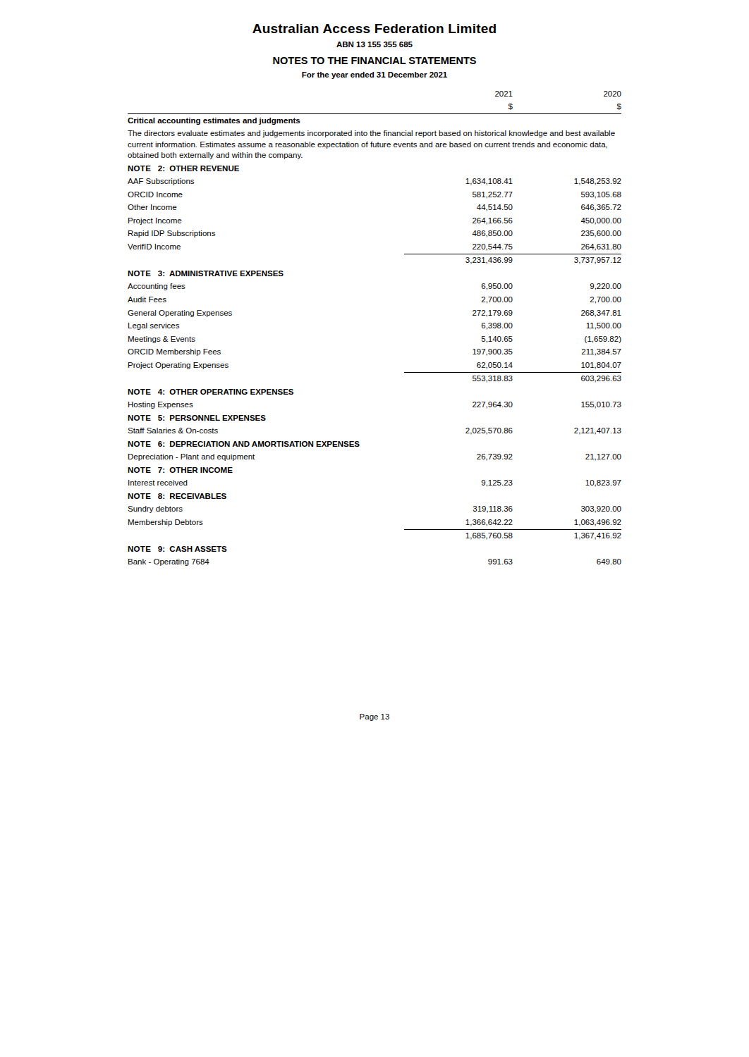Australian Access Federation Limited
ABN 13 155 355 685
NOTES TO THE FINANCIAL STATEMENTS
For the year ended 31 December 2021
| | 2021 | 2020 |
| --- | --- | --- |
| | $ | $ |
| Critical accounting estimates and judgments |
| The directors evaluate estimates and judgements incorporated into the financial report based on historical knowledge and best available current information. Estimates assume a reasonable expectation of future events and are based on current trends and economic data, obtained both externally and within the company. |
| NOTE 2: OTHER REVENUE | | |
| AAF Subscriptions | 1,634,108.41 | 1,548,253.92 |
| ORCID Income | 581,252.77 | 593,105.68 |
| Other Income | 44,514.50 | 646,365.72 |
| Project Income | 264,166.56 | 450,000.00 |
| Rapid IDP Subscriptions | 486,850.00 | 235,600.00 |
| VerifID Income | 220,544.75 | 264,631.80 |
| | 3,231,436.99 | 3,737,957.12 |
| NOTE 3: ADMINISTRATIVE EXPENSES | | |
| Accounting fees | 6,950.00 | 9,220.00 |
| Audit Fees | 2,700.00 | 2,700.00 |
| General Operating Expenses | 272,179.69 | 268,347.81 |
| Legal services | 6,398.00 | 11,500.00 |
| Meetings & Events | 5,140.65 | (1,659.82) |
| ORCID Membership Fees | 197,900.35 | 211,384.57 |
| Project Operating Expenses | 62,050.14 | 101,804.07 |
| | 553,318.83 | 603,296.63 |
| NOTE 4: OTHER OPERATING EXPENSES | | |
| Hosting Expenses | 227,964.30 | 155,010.73 |
| NOTE 5: PERSONNEL EXPENSES | | |
| Staff Salaries & On-costs | 2,025,570.86 | 2,121,407.13 |
| NOTE 6: DEPRECIATION AND AMORTISATION EXPENSES | | |
| Depreciation - Plant and equipment | 26,739.92 | 21,127.00 |
| NOTE 7: OTHER INCOME | | |
| Interest received | 9,125.23 | 10,823.97 |
| NOTE 8: RECEIVABLES | | |
| Sundry debtors | 319,118.36 | 303,920.00 |
| Membership Debtors | 1,366,642.22 | 1,063,496.92 |
| | 1,685,760.58 | 1,367,416.92 |
| NOTE 9: CASH ASSETS | | |
| Bank - Operating 7684 | 991.63 | 649.80 |
Page 13